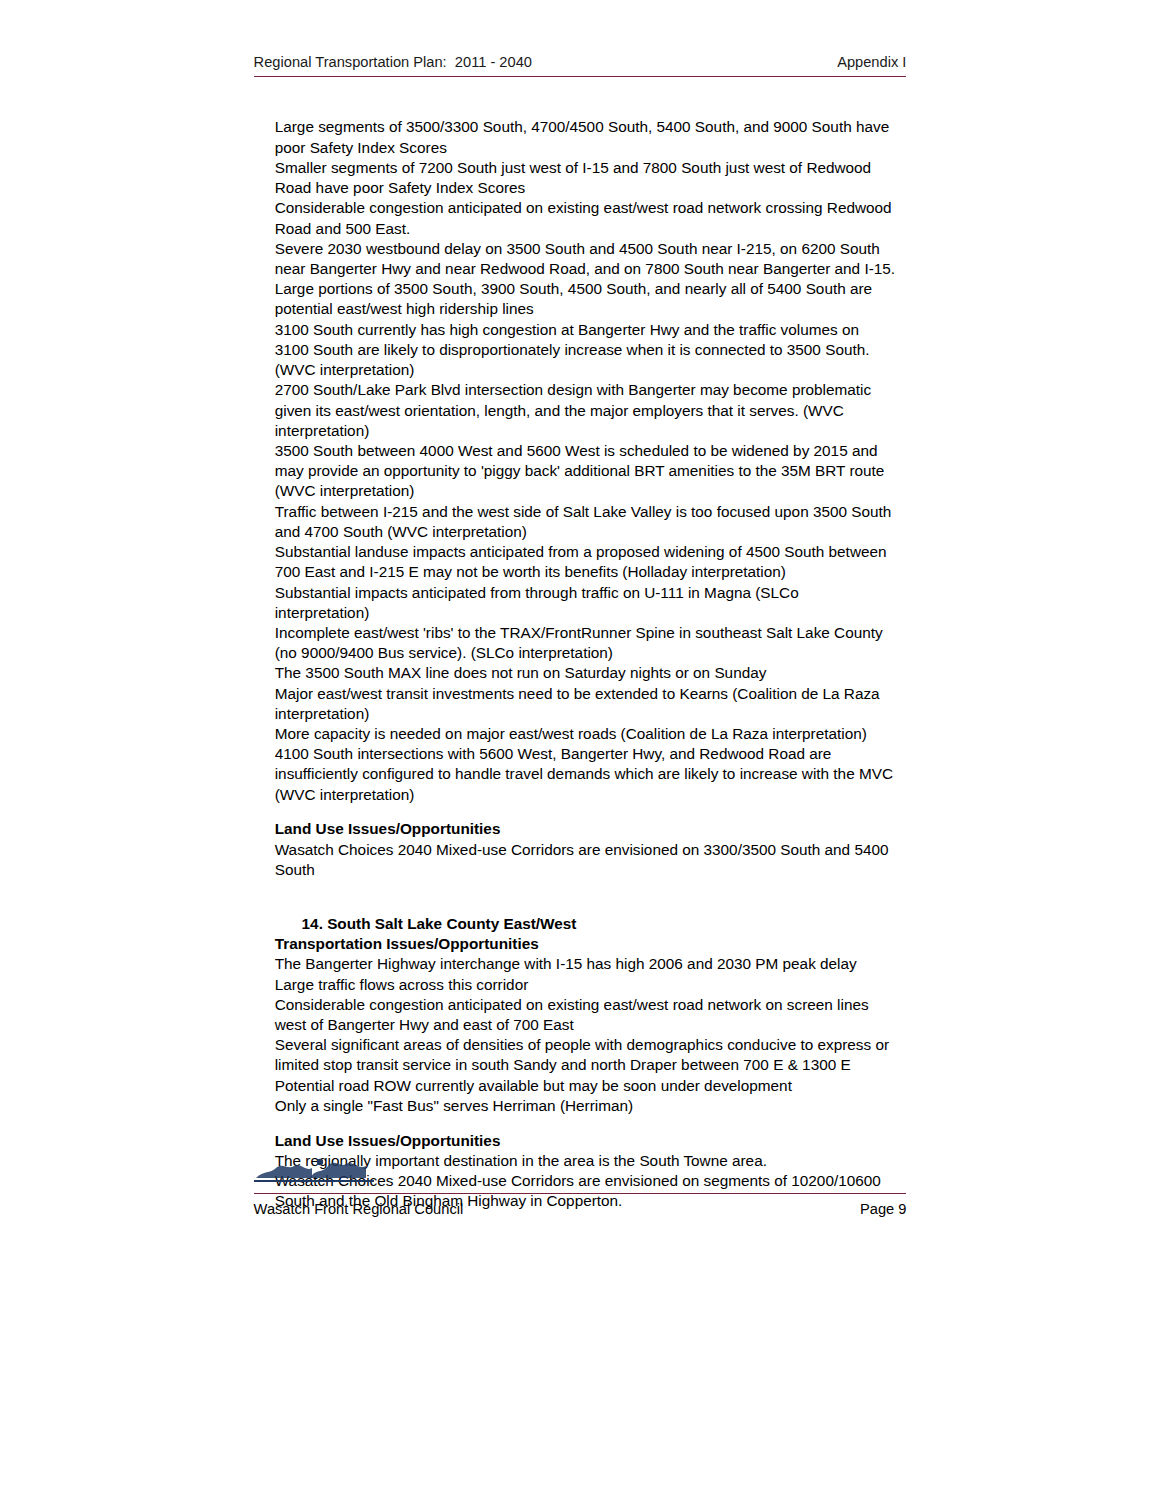Regional Transportation Plan: 2011 - 2040
Appendix I
Large segments of 3500/3300 South, 4700/4500 South, 5400 South, and 9000 South have poor Safety Index Scores
Smaller segments of 7200 South just west of I-15 and 7800 South just west of Redwood Road have poor Safety Index Scores
Considerable congestion anticipated on existing east/west road network crossing Redwood Road and 500 East.
Severe 2030 westbound delay on 3500 South and 4500 South near I-215, on 6200 South near Bangerter Hwy and near Redwood Road, and on 7800 South near Bangerter and I-15.
Large portions of 3500 South, 3900 South, 4500 South, and nearly all of 5400 South are potential east/west high ridership lines
3100 South currently has high congestion at Bangerter Hwy and the traffic volumes on 3100 South are likely to disproportionately increase when it is connected to 3500 South. (WVC interpretation)
2700 South/Lake Park Blvd intersection design with Bangerter may become problematic given its east/west orientation, length, and the major employers that it serves. (WVC interpretation)
3500 South between 4000 West and 5600 West is scheduled to be widened by 2015 and may provide an opportunity to 'piggy back' additional BRT amenities to the 35M BRT route (WVC interpretation)
Traffic between I-215 and the west side of Salt Lake Valley is too focused upon 3500 South and 4700 South (WVC interpretation)
Substantial landuse impacts anticipated from a proposed widening of 4500 South between 700 East and I-215 E may not be worth its benefits (Holladay interpretation)
Substantial impacts anticipated from through traffic on U-111 in Magna (SLCo interpretation)
Incomplete east/west 'ribs' to the TRAX/FrontRunner Spine in southeast Salt Lake County (no 9000/9400 Bus service). (SLCo interpretation)
The 3500 South MAX line does not run on Saturday nights or on Sunday
Major east/west transit investments need to be extended to Kearns (Coalition de La Raza interpretation)
More capacity is needed on major east/west roads (Coalition de La Raza interpretation)
4100 South intersections with 5600 West, Bangerter Hwy, and Redwood Road are insufficiently configured to handle travel demands which are likely to increase with the MVC (WVC interpretation)
Land Use Issues/Opportunities
Wasatch Choices 2040 Mixed-use Corridors are envisioned on 3300/3500 South and 5400 South
14. South Salt Lake County East/West
Transportation Issues/Opportunities
The Bangerter Highway interchange with I-15 has high 2006 and 2030 PM peak delay
Large traffic flows across this corridor
Considerable congestion anticipated on existing east/west road network on screen lines west of Bangerter Hwy and east of 700 East
Several significant areas of densities of people with demographics conducive to express or limited stop transit service in south Sandy and north Draper between 700 E & 1300 E
Potential road ROW currently available but may be soon under development
Only a single "Fast Bus" serves Herriman (Herriman)
Land Use Issues/Opportunities
The regionally important destination in the area is the South Towne area.
Wasatch Choices 2040 Mixed-use Corridors are envisioned on segments of 10200/10600 South and the Old Bingham Highway in Copperton.
Wasatch Front Regional Council
Page 9